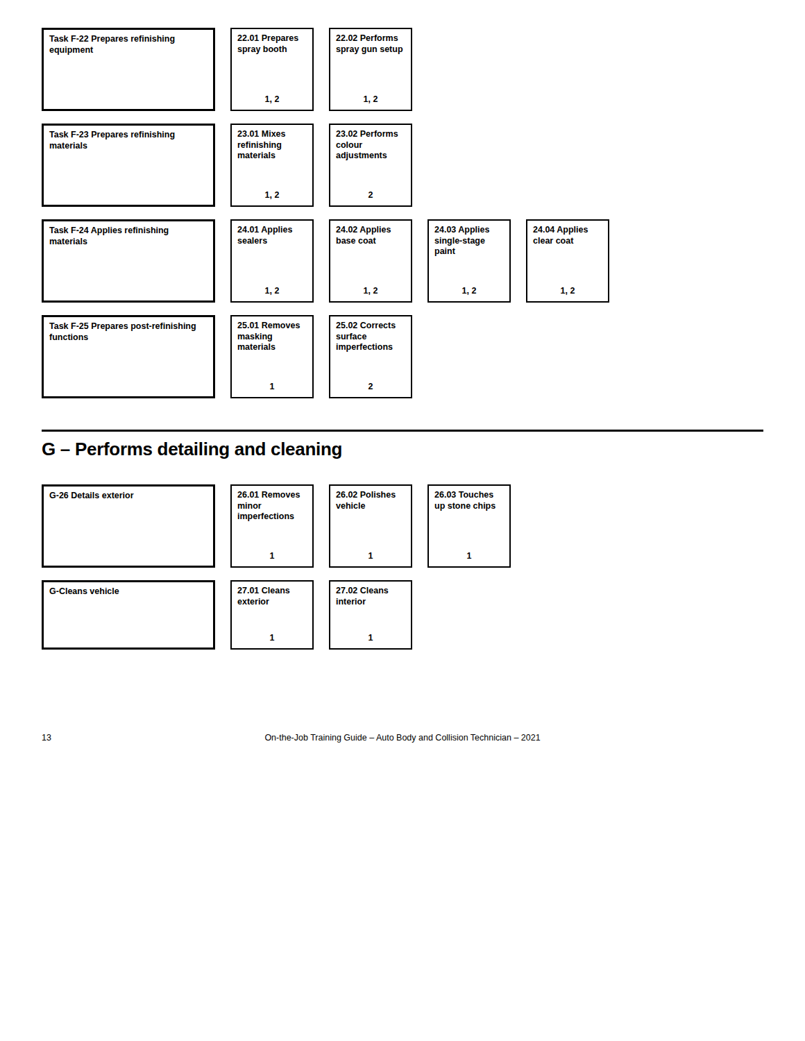Task F-22 Prepares refinishing equipment
22.01 Prepares spray booth1, 2
22.02 Performs spray gun setup1, 2
Task F-23 Prepares refinishing materials
23.01 Mixes refinishing materials1, 2
23.02 Performs colour adjustments2
Task F-24 Applies refinishing materials
24.01 Applies sealers1, 2
24.02 Applies base coat1, 2
24.03 Applies single-stage paint1, 2
24.04 Applies clear coat1, 2
Task F-25 Prepares post-refinishing functions
25.01 Removes masking materials1
25.02 Corrects surface imperfections2
G – Performs detailing and cleaning
G-26 Details exterior
26.01 Removes minor imperfections1
26.02 Polishes vehicle1
26.03 Touches up stone chips1
G-Cleans vehicle
27.01 Cleans exterior1
27.02 Cleans interior1
13
On-the-Job Training Guide – Auto Body and Collision Technician – 2021